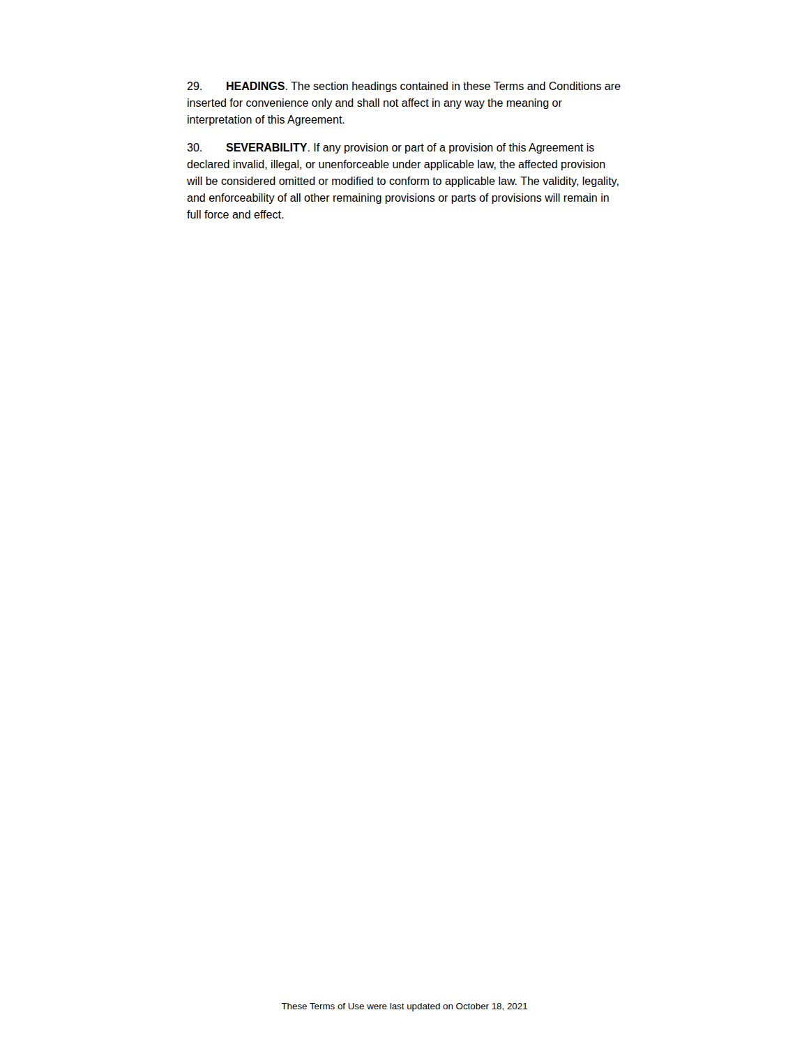29. HEADINGS. The section headings contained in these Terms and Conditions are inserted for convenience only and shall not affect in any way the meaning or interpretation of this Agreement.
30. SEVERABILITY. If any provision or part of a provision of this Agreement is declared invalid, illegal, or unenforceable under applicable law, the affected provision will be considered omitted or modified to conform to applicable law. The validity, legality, and enforceability of all other remaining provisions or parts of provisions will remain in full force and effect.
These Terms of Use were last updated on October 18, 2021